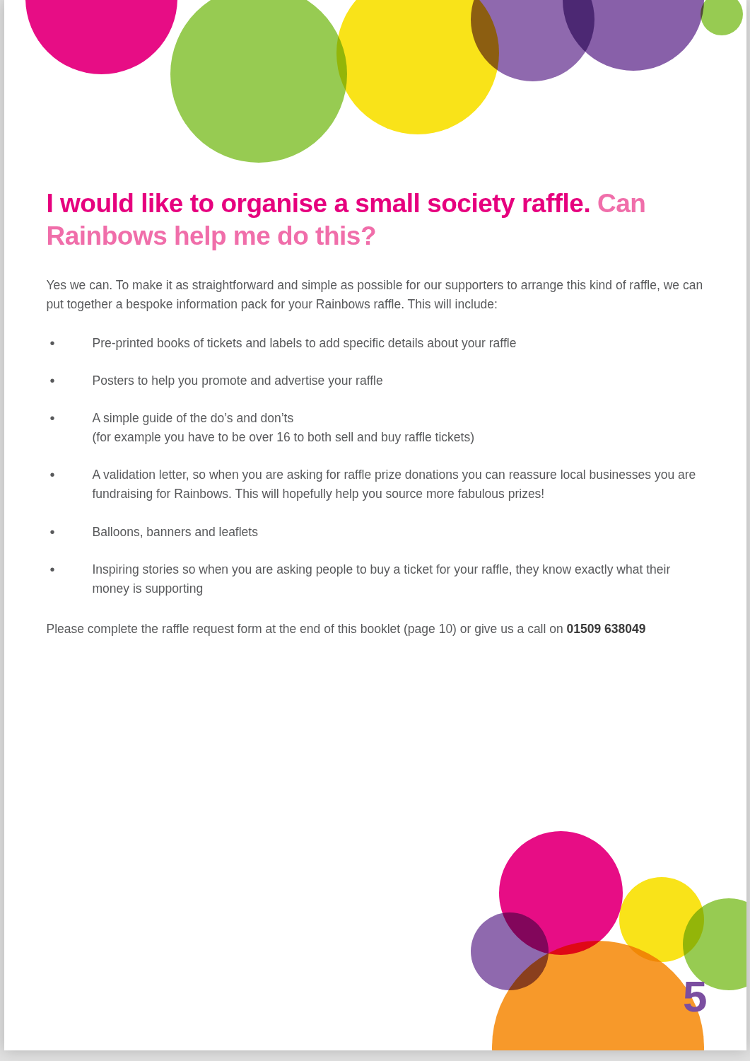I would like to organise a small society raffle. Can Rainbows help me do this?
Yes we can. To make it as straightforward and simple as possible for our supporters to arrange this kind of raffle, we can put together a bespoke information pack for your Rainbows raffle. This will include:
Pre-printed books of tickets and labels to add specific details about your raffle
Posters to help you promote and advertise your raffle
A simple guide of the do’s and don’ts
(for example you have to be over 16 to both sell and buy raffle tickets)
A validation letter, so when you are asking for raffle prize donations you can reassure local businesses you are fundraising for Rainbows. This will hopefully help you source more fabulous prizes!
Balloons, banners and leaflets
Inspiring stories so when you are asking people to buy a ticket for your raffle, they know exactly what their money is supporting
Please complete the raffle request form at the end of this booklet (page 10) or give us a call on 01509 638049
5